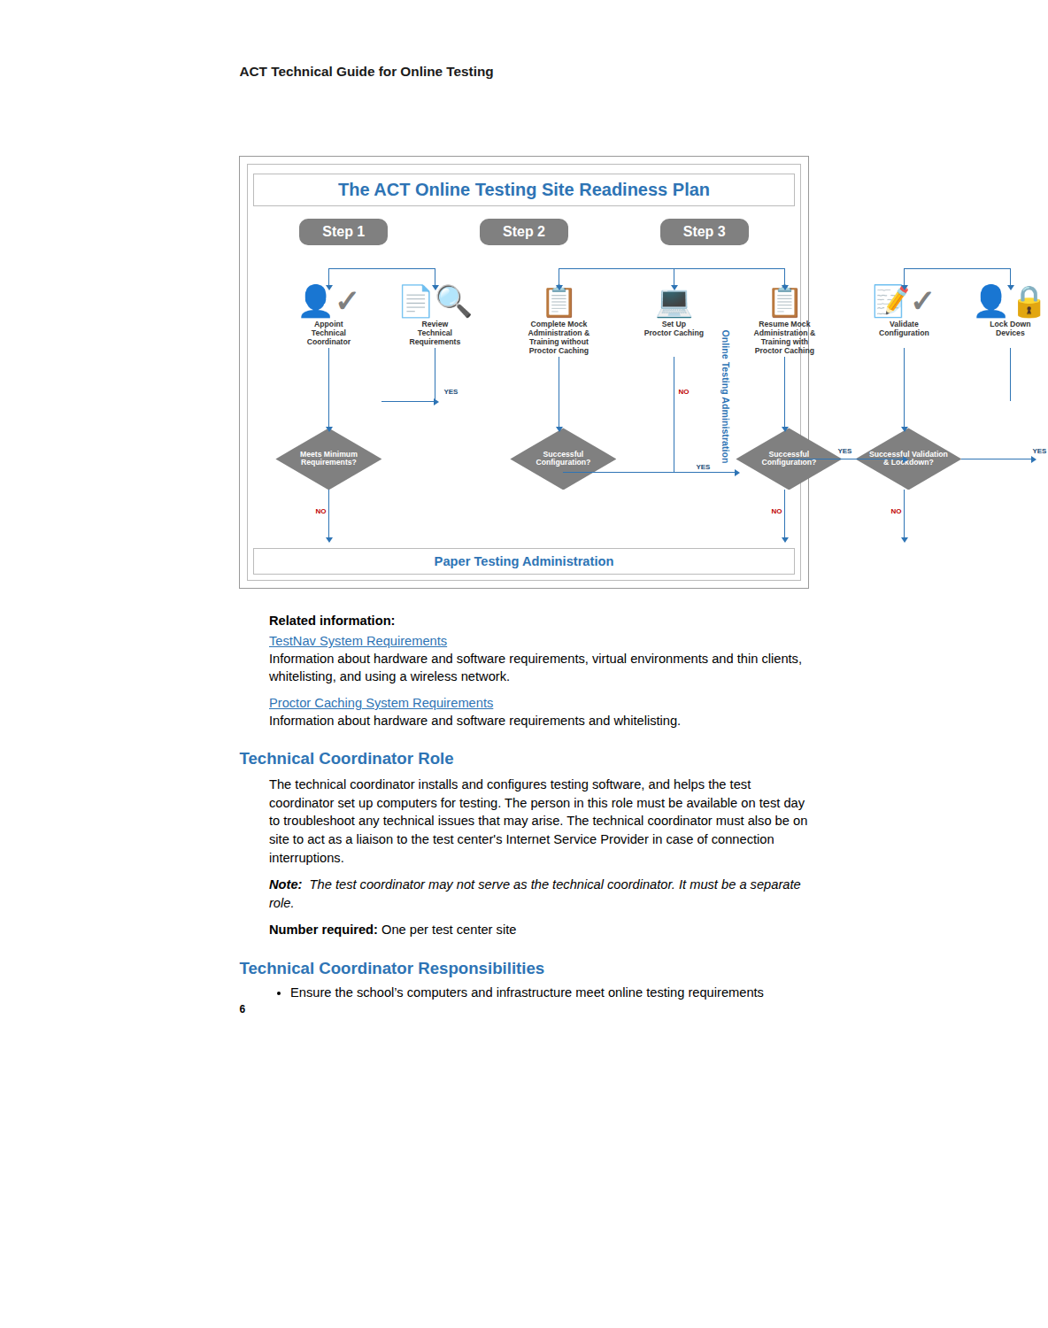ACT Technical Guide for Online Testing
The ACT Online Testing Site Readiness Plan
Step 1
Step 2
Step 3
👤✓ Appoint
Technical
Coordinator
📄🔍 Review
Technical
Requirements
📋 Complete Mock
Administration &
Training without
Proctor Caching
💻 Set Up
Proctor Caching
📋 Resume Mock
Administration &
Training with
Proctor Caching
📝✓ Validate
Configuration
👤🔒 Lock Down
Devices
Meets Minimum
Requirements?
Successful
Configuration?
Successful
Configuration?
Successful Validation
& Lockdown?
YES
NO
YES
YES
YES
NO
NO
NO
Online Testing Administration
Paper Testing Administration
Related information:
TestNav System Requirements
Information about hardware and software requirements, virtual environments and thin clients, whitelisting, and using a wireless network.
Proctor Caching System Requirements
Information about hardware and software requirements and whitelisting.
Technical Coordinator Role
The technical coordinator installs and configures testing software, and helps the test coordinator set up computers for testing. The person in this role must be available on test day to troubleshoot any technical issues that may arise. The technical coordinator must also be on site to act as a liaison to the test center's Internet Service Provider in case of connection interruptions.
Note: The test coordinator may not serve as the technical coordinator. It must be a separate role.
Number required: One per test center site
Technical Coordinator Responsibilities
Ensure the school’s computers and infrastructure meet online testing requirements
6